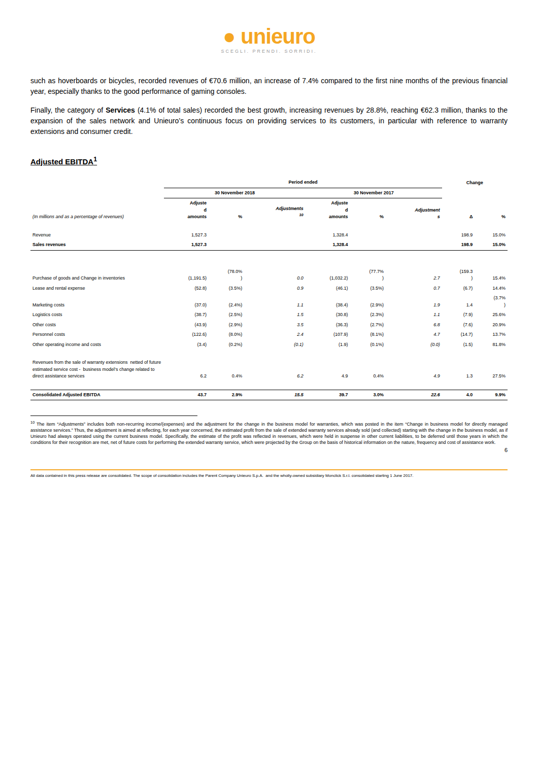● unieuro
SCEGLI. PRENDI. SORRIDI.
such as hoverboards or bicycles, recorded revenues of €70.6 million, an increase of 7.4% compared to the first nine months of the previous financial year, especially thanks to the good performance of gaming consoles.
Finally, the category of Services (4.1% of total sales) recorded the best growth, increasing revenues by 28.8%, reaching €62.3 million, thanks to the expansion of the sales network and Unieuro’s continuous focus on providing services to its customers, in particular with reference to warranty extensions and consumer credit.
Adjusted EBITDA1
| | Period ended | Change |
| | 30 November 2018 | 30 November 2017 | | |
| (In millions and as a percentage of revenues) | Adjuste d amounts | % | Adjustments 10 | Adjuste d amounts | % | Adjustment s | Δ | % |
| Revenue | 1,527.3 | | | 1,328.4 | | | 198.9 | 15.0% |
| Sales revenues | 1,527.3 | | | 1,328.4 | | | 198.9 | 15.0% |
| Purchase of goods and Change in inventories | (1,191.5) | (78.0% ) | 0.0 | (1,032.2) | (77.7% ) | 2.7 | (159.3 ) | 15.4% |
| Lease and rental expense | (52.8) | (3.5%) | 0.9 | (46.1) | (3.5%) | 0.7 | (6.7) | 14.4% |
| Marketing costs | (37.0) | (2.4%) | 1.1 | (38.4) | (2.9%) | 1.9 | 1.4 | (3.7% ) |
| Logistics costs | (38.7) | (2.5%) | 1.5 | (30.8) | (2.3%) | 1.1 | (7.9) | 25.6% |
| Other costs | (43.9) | (2.9%) | 3.5 | (36.3) | (2.7%) | 6.8 | (7.6) | 20.9% |
| Personnel costs | (122.6) | (8.0%) | 2.4 | (107.9) | (8.1%) | 4.7 | (14.7) | 13.7% |
| Other operating income and costs | (3.4) | (0.2%) | (0.1) | (1.9) | (0.1%) | (0.0) | (1.5) | 81.8% |
| Revenues from the sale of warranty extensions netted of future estimated service cost - business model’s change related to direct assistance services | 6.2 | 0.4% | 6.2 | 4.9 | 0.4% | 4.9 | 1.3 | 27.5% |
| Consolidated Adjusted EBITDA | 43.7 | 2.9% | 15.5 | 39.7 | 3.0% | 22.6 | 4.0 | 9.9% |
10 The item “Adjustments” includes both non-recurring income/(expenses) and the adjustment for the change in the business model for warranties, which was posted in the item “Change in business model for directly managed assistance services.” Thus, the adjustment is aimed at reflecting, for each year concerned, the estimated profit from the sale of extended warranty services already sold (and collected) starting with the change in the business model, as if Unieuro had always operated using the current business model. Specifically, the estimate of the profit was reflected in revenues, which were held in suspense in other current liabilities, to be deferred until those years in which the conditions for their recognition are met, net of future costs for performing the extended warranty service, which were projected by the Group on the basis of historical information on the nature, frequency and cost of assistance work.
6
All data contained in this press release are consolidated. The scope of consolidation includes the Parent Company Unieuro S.p.A. and the wholly-owned subsidiary Monclick S.r.l. consolidated starting 1 June 2017.